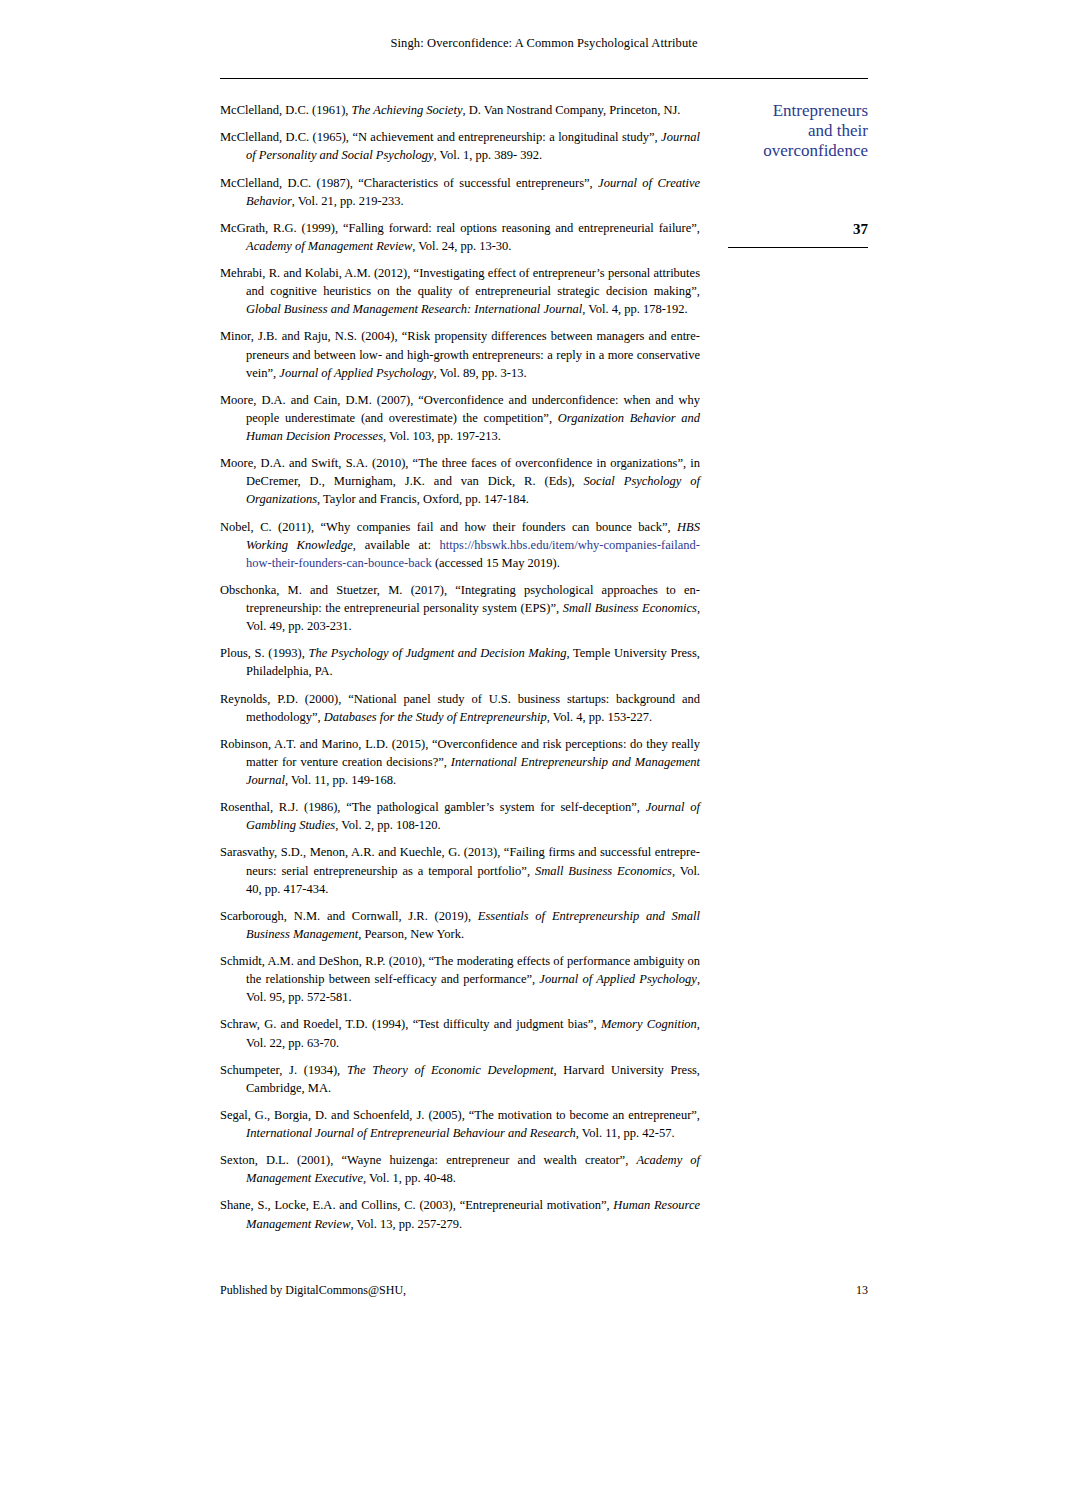Singh: Overconfidence: A Common Psychological Attribute
McClelland, D.C. (1961), The Achieving Society, D. Van Nostrand Company, Princeton, NJ.
McClelland, D.C. (1965), “N achievement and entrepreneurship: a longitudinal study”, Journal of Personality and Social Psychology, Vol. 1, pp. 389- 392.
McClelland, D.C. (1987), “Characteristics of successful entrepreneurs”, Journal of Creative Behavior, Vol. 21, pp. 219-233.
McGrath, R.G. (1999), “Falling forward: real options reasoning and entrepreneurial failure”, Academy of Management Review, Vol. 24, pp. 13-30.
Mehrabi, R. and Kolabi, A.M. (2012), “Investigating effect of entrepreneur’s personal attributes and cognitive heuristics on the quality of entrepreneurial strategic decision making”, Global Business and Management Research: International Journal, Vol. 4, pp. 178-192.
Minor, J.B. and Raju, N.S. (2004), “Risk propensity differences between managers and entrepreneurs and between low- and high-growth entrepreneurs: a reply in a more conservative vein”, Journal of Applied Psychology, Vol. 89, pp. 3-13.
Moore, D.A. and Cain, D.M. (2007), “Overconfidence and underconfidence: when and why people underestimate (and overestimate) the competition”, Organization Behavior and Human Decision Processes, Vol. 103, pp. 197-213.
Moore, D.A. and Swift, S.A. (2010), “The three faces of overconfidence in organizations”, in DeCremer, D., Murnigham, J.K. and van Dick, R. (Eds), Social Psychology of Organizations, Taylor and Francis, Oxford, pp. 147-184.
Nobel, C. (2011), “Why companies fail and how their founders can bounce back”, HBS Working Knowledge, available at: https://hbswk.hbs.edu/item/why-companies-failand-how-their-founders-can-bounce-back (accessed 15 May 2019).
Obschonka, M. and Stuetzer, M. (2017), “Integrating psychological approaches to entrepreneurship: the entrepreneurial personality system (EPS)”, Small Business Economics, Vol. 49, pp. 203-231.
Plous, S. (1993), The Psychology of Judgment and Decision Making, Temple University Press, Philadelphia, PA.
Reynolds, P.D. (2000), “National panel study of U.S. business startups: background and methodology”, Databases for the Study of Entrepreneurship, Vol. 4, pp. 153-227.
Robinson, A.T. and Marino, L.D. (2015), “Overconfidence and risk perceptions: do they really matter for venture creation decisions?”, International Entrepreneurship and Management Journal, Vol. 11, pp. 149-168.
Rosenthal, R.J. (1986), “The pathological gambler’s system for self-deception”, Journal of Gambling Studies, Vol. 2, pp. 108-120.
Sarasvathy, S.D., Menon, A.R. and Kuechle, G. (2013), “Failing firms and successful entrepreneurs: serial entrepreneurship as a temporal portfolio”, Small Business Economics, Vol. 40, pp. 417-434.
Scarborough, N.M. and Cornwall, J.R. (2019), Essentials of Entrepreneurship and Small Business Management, Pearson, New York.
Schmidt, A.M. and DeShon, R.P. (2010), “The moderating effects of performance ambiguity on the relationship between self-efficacy and performance”, Journal of Applied Psychology, Vol. 95, pp. 572-581.
Schraw, G. and Roedel, T.D. (1994), “Test difficulty and judgment bias”, Memory Cognition, Vol. 22, pp. 63-70.
Schumpeter, J. (1934), The Theory of Economic Development, Harvard University Press, Cambridge, MA.
Segal, G., Borgia, D. and Schoenfeld, J. (2005), “The motivation to become an entrepreneur”, International Journal of Entrepreneurial Behaviour and Research, Vol. 11, pp. 42-57.
Sexton, D.L. (2001), “Wayne huizenga: entrepreneur and wealth creator”, Academy of Management Executive, Vol. 1, pp. 40-48.
Shane, S., Locke, E.A. and Collins, C. (2003), “Entrepreneurial motivation”, Human Resource Management Review, Vol. 13, pp. 257-279.
Entrepreneurs
and their
overconfidence
37
Published by DigitalCommons@SHU,
13